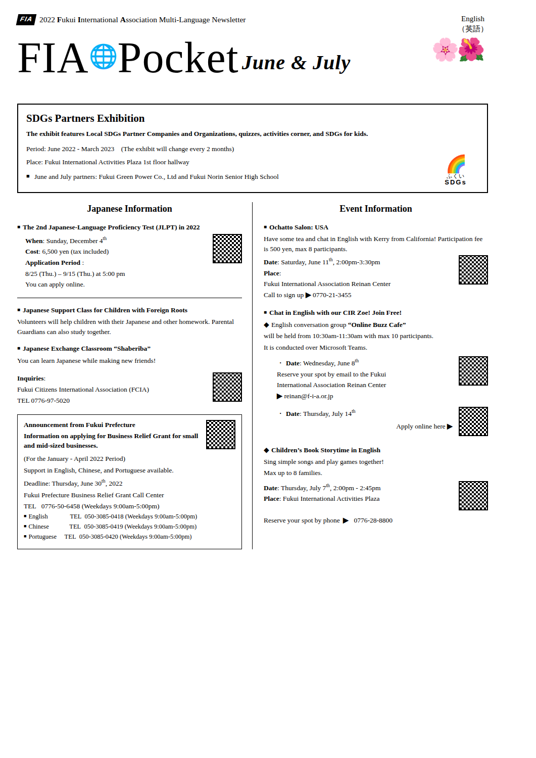FIA 2022 Fukui International Association Multi-Language Newsletter
English
（英語）
FIA🌐PocketJune & July
🌸🌺
SDGs Partners Exhibition
The exhibit features Local SDGs Partner Companies and Organizations, quizzes, activities corner, and SDGs for kids.
Period: June 2022 - March 2023 (The exhibit will change every 2 months)
Place: Fukui International Activities Plaza 1st floor hallway
■ June and July partners: Fukui Green Power Co., Ltd and Fukui Norin Senior High School
🌈 ふくい SDGs
Japanese Information
■The 2nd Japanese-Language Proficiency Test (JLPT) in 2022
When: Sunday, December 4th
Cost: 6,500 yen (tax included)
Application Period :
8/25 (Thu.) – 9/15 (Thu.) at 5:00 pm
You can apply online.
■Japanese Support Class for Children with Foreign Roots
Volunteers will help children with their Japanese and other homework. Parental Guardians can also study together.
■Japanese Exchange Classroom “Shaberiba”
You can learn Japanese while making new friends!
Inquiries:
Fukui Citizens International Association (FCIA)
TEL 0776-97-5020
Announcement from Fukui Prefecture
Information on applying for Business Relief Grant for small and mid-sized businesses.
(For the January - April 2022 Period)
Support in English, Chinese, and Portuguese available.
Deadline: Thursday, June 30th, 2022
Fukui Prefecture Business Relief Grant Call Center
TEL 0776-50-6458 (Weekdays 9:00am-5:00pm)
■English TEL 050-3085-0418 (Weekdays 9:00am-5:00pm)
■Chinese TEL 050-3085-0419 (Weekdays 9:00am-5:00pm)
■Portuguese TEL 050-3085-0420 (Weekdays 9:00am-5:00pm)
Event Information
■Ochatto Salon: USA
Have some tea and chat in English with Kerry from California! Participation fee is 500 yen, max 8 participants.
Date: Saturday, June 11th, 2:00pm-3:30pm
Place:
Fukui International Association Reinan Center
Call to sign up ▶ 0770-21-3455
■Chat in English with our CIR Zoe! Join Free!
◆English conversation group “Online Buzz Cafe”
will be held from 10:30am-11:30am with max 10 participants.
It is conducted over Microsoft Teams.
・Date: Wednesday, June 8th
Reserve your spot by email to the Fukui
International Association Reinan Center
▶ reinan@f-i-a.or.jp
・Date: Thursday, July 14th
Apply online here ▶
◆Children’s Book Storytime in English
Sing simple songs and play games together!
Max up to 8 families.
Date: Thursday, July 7th, 2:00pm - 2:45pm
Place: Fukui International Activities Plaza
Reserve your spot by phone ▶ 0776-28-8800